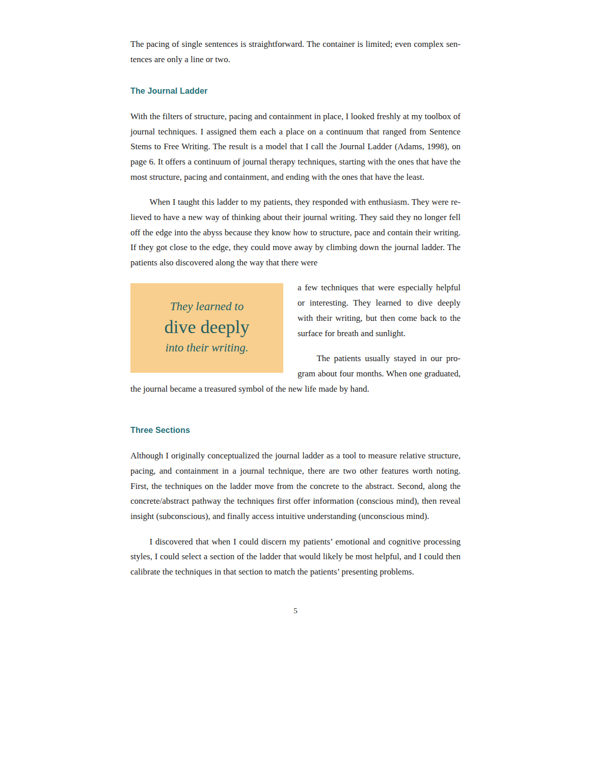The pacing of single sentences is straightforward. The container is limited; even complex sentences are only a line or two.
The Journal Ladder
With the filters of structure, pacing and containment in place, I looked freshly at my toolbox of journal techniques. I assigned them each a place on a continuum that ranged from Sentence Stems to Free Writing. The result is a model that I call the Journal Ladder (Adams, 1998), on page 6. It offers a continuum of journal therapy techniques, starting with the ones that have the most structure, pacing and containment, and ending with the ones that have the least.
When I taught this ladder to my patients, they responded with enthusiasm. They were relieved to have a new way of thinking about their journal writing. They said they no longer fell off the edge into the abyss because they know how to structure, pace and contain their writing. If they got close to the edge, they could move away by climbing down the journal ladder. The patients also discovered along the way that there were
They learned to dive deeply into their writing.
a few techniques that were especially helpful or interesting. They learned to dive deeply with their writing, but then come back to the surface for breath and sunlight.
The patients usually stayed in our program about four months. When one graduated, the journal became a treasured symbol of the new life made by hand.
Three Sections
Although I originally conceptualized the journal ladder as a tool to measure relative structure, pacing, and containment in a journal technique, there are two other features worth noting. First, the techniques on the ladder move from the concrete to the abstract. Second, along the concrete/abstract pathway the techniques first offer information (conscious mind), then reveal insight (subconscious), and finally access intuitive understanding (unconscious mind).
I discovered that when I could discern my patients’ emotional and cognitive processing styles, I could select a section of the ladder that would likely be most helpful, and I could then calibrate the techniques in that section to match the patients’ presenting problems.
5